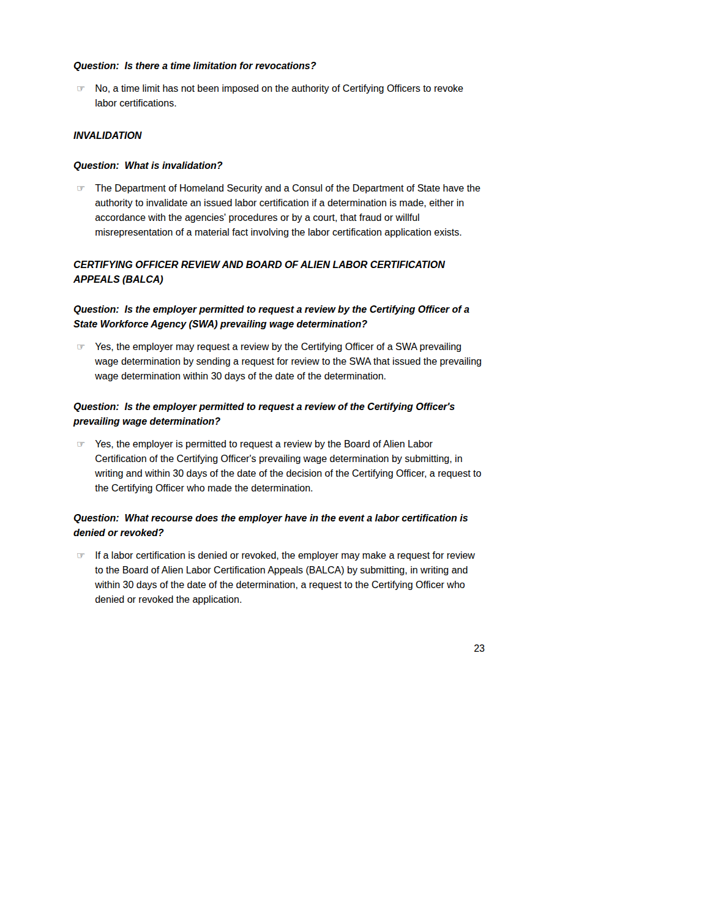Question: Is there a time limitation for revocations?
No, a time limit has not been imposed on the authority of Certifying Officers to revoke labor certifications.
INVALIDATION
Question: What is invalidation?
The Department of Homeland Security and a Consul of the Department of State have the authority to invalidate an issued labor certification if a determination is made, either in accordance with the agencies' procedures or by a court, that fraud or willful misrepresentation of a material fact involving the labor certification application exists.
CERTIFYING OFFICER REVIEW AND BOARD OF ALIEN LABOR CERTIFICATION APPEALS (BALCA)
Question: Is the employer permitted to request a review by the Certifying Officer of a State Workforce Agency (SWA) prevailing wage determination?
Yes, the employer may request a review by the Certifying Officer of a SWA prevailing wage determination by sending a request for review to the SWA that issued the prevailing wage determination within 30 days of the date of the determination.
Question: Is the employer permitted to request a review of the Certifying Officer's prevailing wage determination?
Yes, the employer is permitted to request a review by the Board of Alien Labor Certification of the Certifying Officer's prevailing wage determination by submitting, in writing and within 30 days of the date of the decision of the Certifying Officer, a request to the Certifying Officer who made the determination.
Question: What recourse does the employer have in the event a labor certification is denied or revoked?
If a labor certification is denied or revoked, the employer may make a request for review to the Board of Alien Labor Certification Appeals (BALCA) by submitting, in writing and within 30 days of the date of the determination, a request to the Certifying Officer who denied or revoked the application.
23